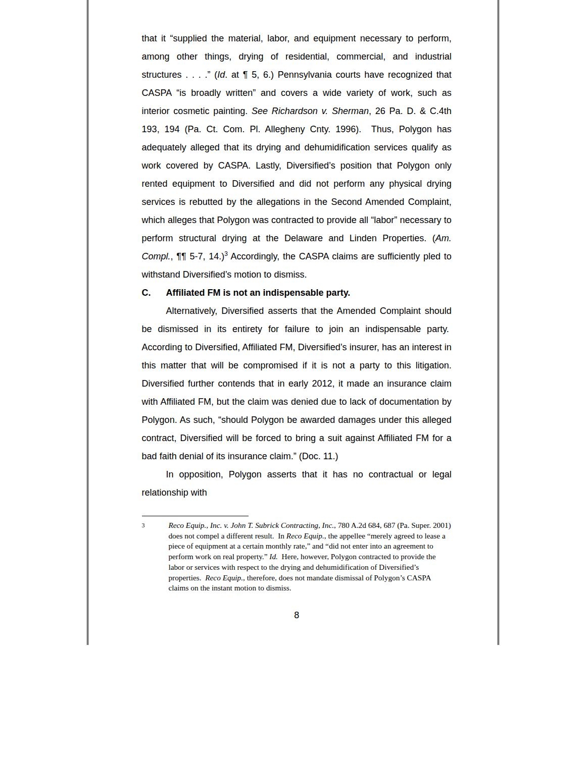that it “supplied the material, labor, and equipment necessary to perform, among other things, drying of residential, commercial, and industrial structures . . . .” (Id. at ¶ 5, 6.) Pennsylvania courts have recognized that CASPA “is broadly written” and covers a wide variety of work, such as interior cosmetic painting. See Richardson v. Sherman, 26 Pa. D. & C.4th 193, 194 (Pa. Ct. Com. Pl. Allegheny Cnty. 1996). Thus, Polygon has adequately alleged that its drying and dehumidification services qualify as work covered by CASPA. Lastly, Diversified’s position that Polygon only rented equipment to Diversified and did not perform any physical drying services is rebutted by the allegations in the Second Amended Complaint, which alleges that Polygon was contracted to provide all “labor” necessary to perform structural drying at the Delaware and Linden Properties. (Am. Compl., ¶¶ 5-7, 14.)3 Accordingly, the CASPA claims are sufficiently pled to withstand Diversified’s motion to dismiss.
C.
Affiliated FM is not an indispensable party.
Alternatively, Diversified asserts that the Amended Complaint should be dismissed in its entirety for failure to join an indispensable party. According to Diversified, Affiliated FM, Diversified’s insurer, has an interest in this matter that will be compromised if it is not a party to this litigation. Diversified further contends that in early 2012, it made an insurance claim with Affiliated FM, but the claim was denied due to lack of documentation by Polygon. As such, “should Polygon be awarded damages under this alleged contract, Diversified will be forced to bring a suit against Affiliated FM for a bad faith denial of its insurance claim.” (Doc. 11.)
In opposition, Polygon asserts that it has no contractual or legal relationship with
3
Reco Equip., Inc. v. John T. Subrick Contracting, Inc., 780 A.2d 684, 687 (Pa. Super. 2001) does not compel a different result. In Reco Equip., the appellee “merely agreed to lease a piece of equipment at a certain monthly rate,” and “did not enter into an agreement to perform work on real property.” Id. Here, however, Polygon contracted to provide the labor or services with respect to the drying and dehumidification of Diversified’s properties. Reco Equip., therefore, does not mandate dismissal of Polygon’s CASPA claims on the instant motion to dismiss.
8